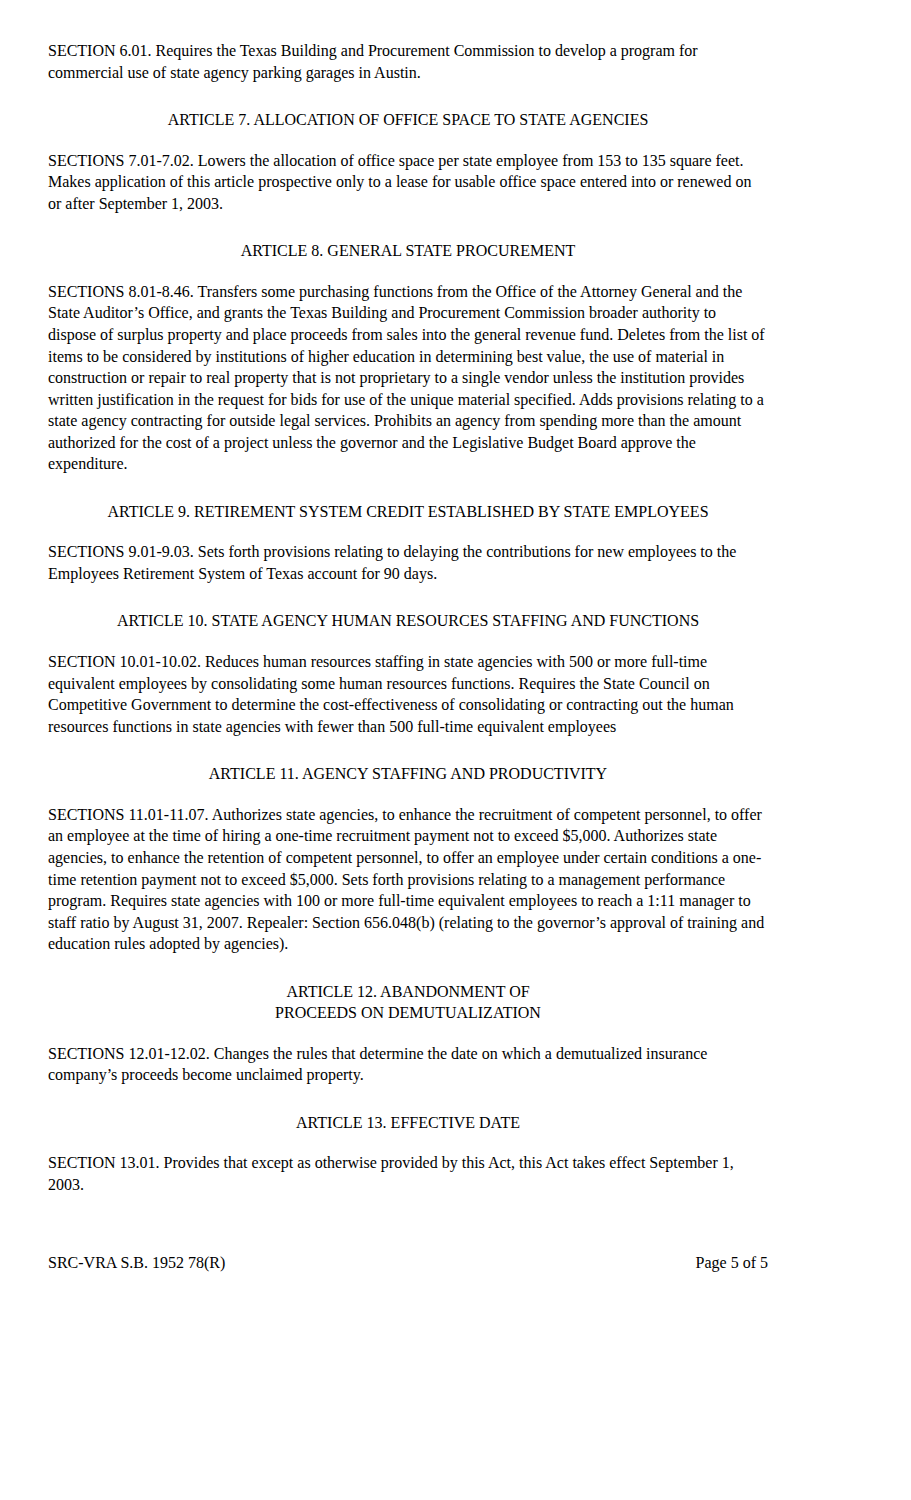SECTION 6.01. Requires the Texas Building and Procurement Commission to develop a program for commercial use of state agency parking garages in Austin.
Article 7. Allocation of Office Space to State Agencies
SECTIONS 7.01-7.02. Lowers the allocation of office space per state employee from 153 to 135 square feet. Makes application of this article prospective only to a lease for usable office space entered into or renewed on or after September 1, 2003.
Article 8. General State Procurement
SECTIONS 8.01-8.46. Transfers some purchasing functions from the Office of the Attorney General and the State Auditor’s Office, and grants the Texas Building and Procurement Commission broader authority to dispose of surplus property and place proceeds from sales into the general revenue fund. Deletes from the list of items to be considered by institutions of higher education in determining best value, the use of material in construction or repair to real property that is not proprietary to a single vendor unless the institution provides written justification in the request for bids for use of the unique material specified. Adds provisions relating to a state agency contracting for outside legal services. Prohibits an agency from spending more than the amount authorized for the cost of a project unless the governor and the Legislative Budget Board approve the expenditure.
Article 9. Retirement System Credit Established by State Employees
SECTIONS 9.01-9.03. Sets forth provisions relating to delaying the contributions for new employees to the Employees Retirement System of Texas account for 90 days.
Article 10. State Agency Human Resources Staffing and Functions
SECTION 10.01-10.02. Reduces human resources staffing in state agencies with 500 or more full-time equivalent employees by consolidating some human resources functions. Requires the State Council on Competitive Government to determine the cost-effectiveness of consolidating or contracting out the human resources functions in state agencies with fewer than 500 full-time equivalent employees
Article 11. Agency Staffing and Productivity
SECTIONS 11.01-11.07. Authorizes state agencies, to enhance the recruitment of competent personnel, to offer an employee at the time of hiring a one-time recruitment payment not to exceed $5,000. Authorizes state agencies, to enhance the retention of competent personnel, to offer an employee under certain conditions a one-time retention payment not to exceed $5,000. Sets forth provisions relating to a management performance program. Requires state agencies with 100 or more full-time equivalent employees to reach a 1:11 manager to staff ratio by August 31, 2007. Repealer: Section 656.048(b) (relating to the governor’s approval of training and education rules adopted by agencies).
Article 12. Abandonment of
Proceeds on Demutualization
SECTIONS 12.01-12.02. Changes the rules that determine the date on which a demutualized insurance company’s proceeds become unclaimed property.
Article 13. Effective Date
SECTION 13.01. Provides that except as otherwise provided by this Act, this Act takes effect September 1, 2003.
SRC-VRA S.B. 1952 78(R) Page 5 of 5